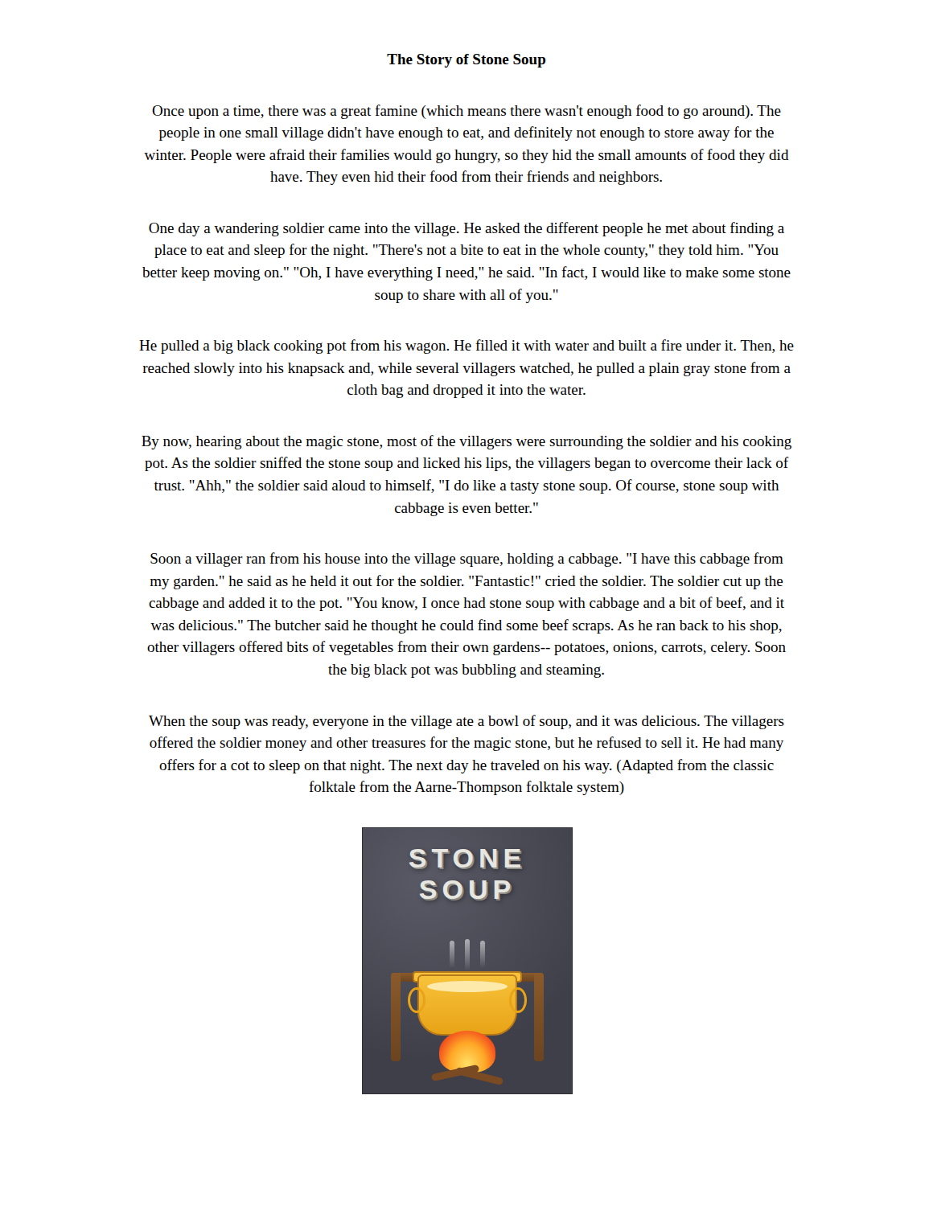The Story of Stone Soup
Once upon a time, there was a great famine (which means there wasn't enough food to go around). The people in one small village didn't have enough to eat, and definitely not enough to store away for the winter. People were afraid their families would go hungry, so they hid the small amounts of food they did have. They even hid their food from their friends and neighbors.
One day a wandering soldier came into the village. He asked the different people he met about finding a place to eat and sleep for the night. "There's not a bite to eat in the whole county," they told him. "You better keep moving on." "Oh, I have everything I need," he said. "In fact, I would like to make some stone soup to share with all of you."
He pulled a big black cooking pot from his wagon. He filled it with water and built a fire under it. Then, he reached slowly into his knapsack and, while several villagers watched, he pulled a plain gray stone from a cloth bag and dropped it into the water.
By now, hearing about the magic stone, most of the villagers were surrounding the soldier and his cooking pot. As the soldier sniffed the stone soup and licked his lips, the villagers began to overcome their lack of trust. "Ahh," the soldier said aloud to himself, "I do like a tasty stone soup. Of course, stone soup with cabbage is even better."
Soon a villager ran from his house into the village square, holding a cabbage. "I have this cabbage from my garden." he said as he held it out for the soldier. "Fantastic!" cried the soldier. The soldier cut up the cabbage and added it to the pot. "You know, I once had stone soup with cabbage and a bit of beef, and it was delicious." The butcher said he thought he could find some beef scraps. As he ran back to his shop, other villagers offered bits of vegetables from their own gardens-- potatoes, onions, carrots, celery. Soon the big black pot was bubbling and steaming.
When the soup was ready, everyone in the village ate a bowl of soup, and it was delicious. The villagers offered the soldier money and other treasures for the magic stone, but he refused to sell it. He had many offers for a cot to sleep on that night. The next day he traveled on his way. (Adapted from the classic folktale from the Aarne-Thompson folktale system)
STONE SOUP